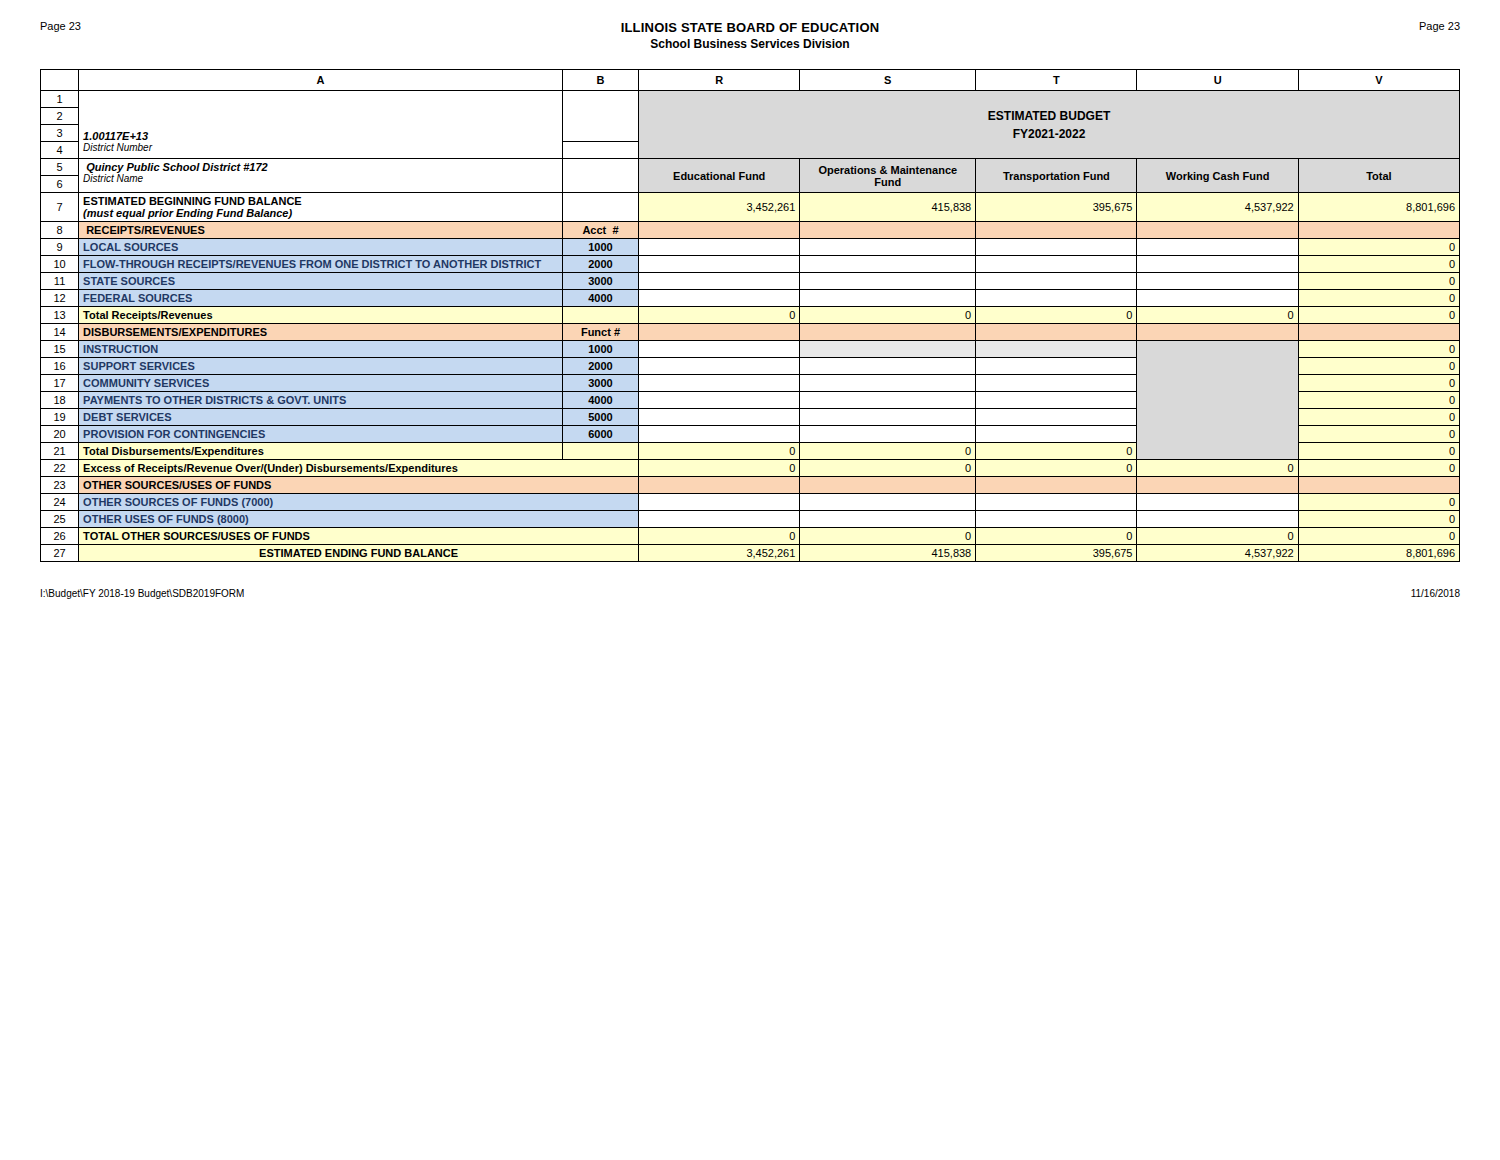Page 23
Page 23
ILLINOIS STATE BOARD OF EDUCATION
School Business Services Division
| | A | B | R | S | T | U | V |
| 1 | | | ESTIMATED BUDGET FY2021-2022 |
| 2 |
| 3 |
| 4 | 1.00117E+13 District Number | |
| 5 | Quincy Public School District #172 District Name | | Educational Fund | Operations & Maintenance Fund | Transportation Fund | Working Cash Fund | Total |
| 6 |
| 7 | ESTIMATED BEGINNING FUND BALANCE (must equal prior Ending Fund Balance) | | 3,452,261 | 415,838 | 395,675 | 4,537,922 | 8,801,696 |
| 8 | RECEIPTS/REVENUES | Acct # | | | | | |
| 9 | LOCAL SOURCES | 1000 | | | | | 0 |
| 10 | FLOW-THROUGH RECEIPTS/REVENUES FROM ONE DISTRICT TO ANOTHER DISTRICT | 2000 | | | | | 0 |
| 11 | STATE SOURCES | 3000 | | | | | 0 |
| 12 | FEDERAL SOURCES | 4000 | | | | | 0 |
| 13 | Total Receipts/Revenues | | 0 | 0 | 0 | 0 | 0 |
| 14 | DISBURSEMENTS/EXPENDITURES | Funct # | | | | | |
| 15 | INSTRUCTION | 1000 | | | | | 0 |
| 16 | SUPPORT SERVICES | 2000 | | | | 0 |
| 17 | COMMUNITY SERVICES | 3000 | | | | 0 |
| 18 | PAYMENTS TO OTHER DISTRICTS & GOVT. UNITS | 4000 | | | | 0 |
| 19 | DEBT SERVICES | 5000 | | | | 0 |
| 20 | PROVISION FOR CONTINGENCIES | 6000 | | | | 0 |
| 21 | Total Disbursements/Expenditures | | 0 | 0 | 0 | 0 |
| 22 | Excess of Receipts/Revenue Over/(Under) Disbursements/Expenditures | 0 | 0 | 0 | 0 | 0 |
| 23 | OTHER SOURCES/USES OF FUNDS | | | | | |
| 24 | OTHER SOURCES OF FUNDS (7000) | | | | | 0 |
| 25 | OTHER USES OF FUNDS (8000) | | | | | 0 |
| 26 | TOTAL OTHER SOURCES/USES OF FUNDS | 0 | 0 | 0 | 0 | 0 |
| 27 | ESTIMATED ENDING FUND BALANCE | 3,452,261 | 415,838 | 395,675 | 4,537,922 | 8,801,696 |
I:\Budget\FY 2018-19 Budget\SDB2019FORM
11/16/2018